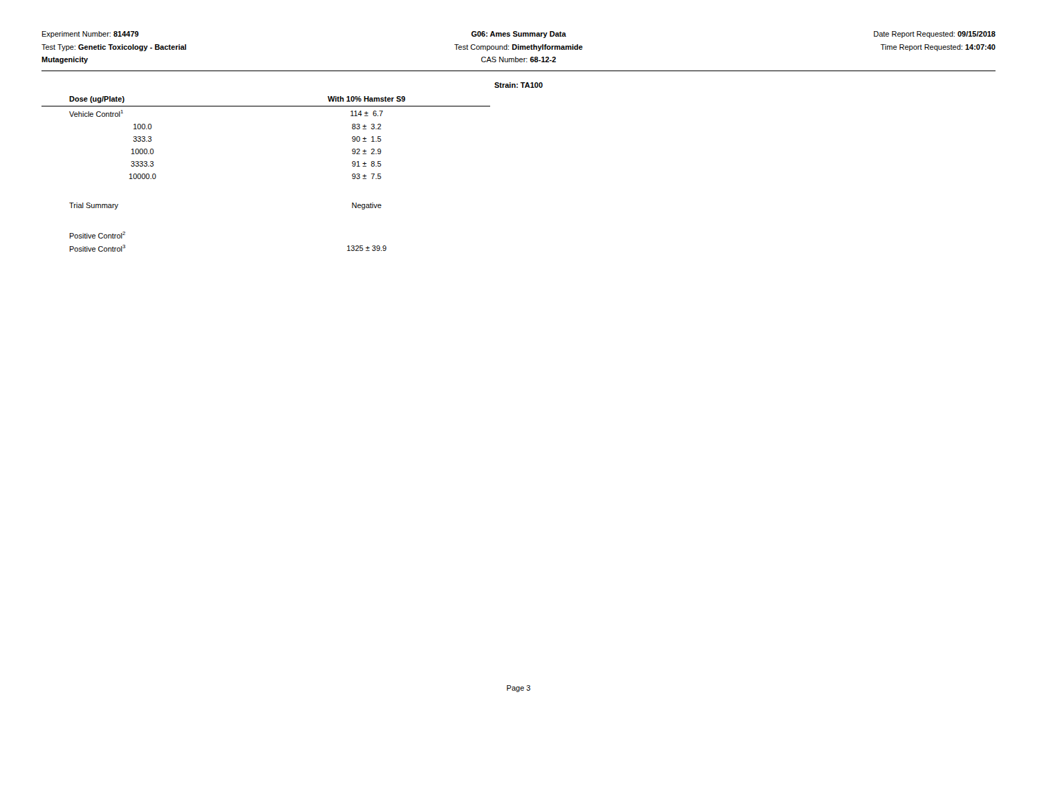| Experiment Number: 814479 | G06: Ames Summary Data | Date Report Requested: 09/15/2018 |
| Test Type: Genetic Toxicology - Bacterial | Test Compound: Dimethylformamide | Time Report Requested: 14:07:40 |
| Mutagenicity | CAS Number: 68-12-2 | |
Strain: TA100
| Dose (ug/Plate) | With 10% Hamster S9 |
| --- | --- |
| Vehicle Control 1 | 114 ± 6.7 |
| 100.0 | 83 ± 3.2 |
| 333.3 | 90 ± 1.5 |
| 1000.0 | 92 ± 2.9 |
| 3333.3 | 91 ± 8.5 |
| 10000.0 | 93 ± 7.5 |
| Trial Summary | Negative |
| Positive Control 2 | |
| Positive Control 3 | 1325 ± 39.9 |
Page 3